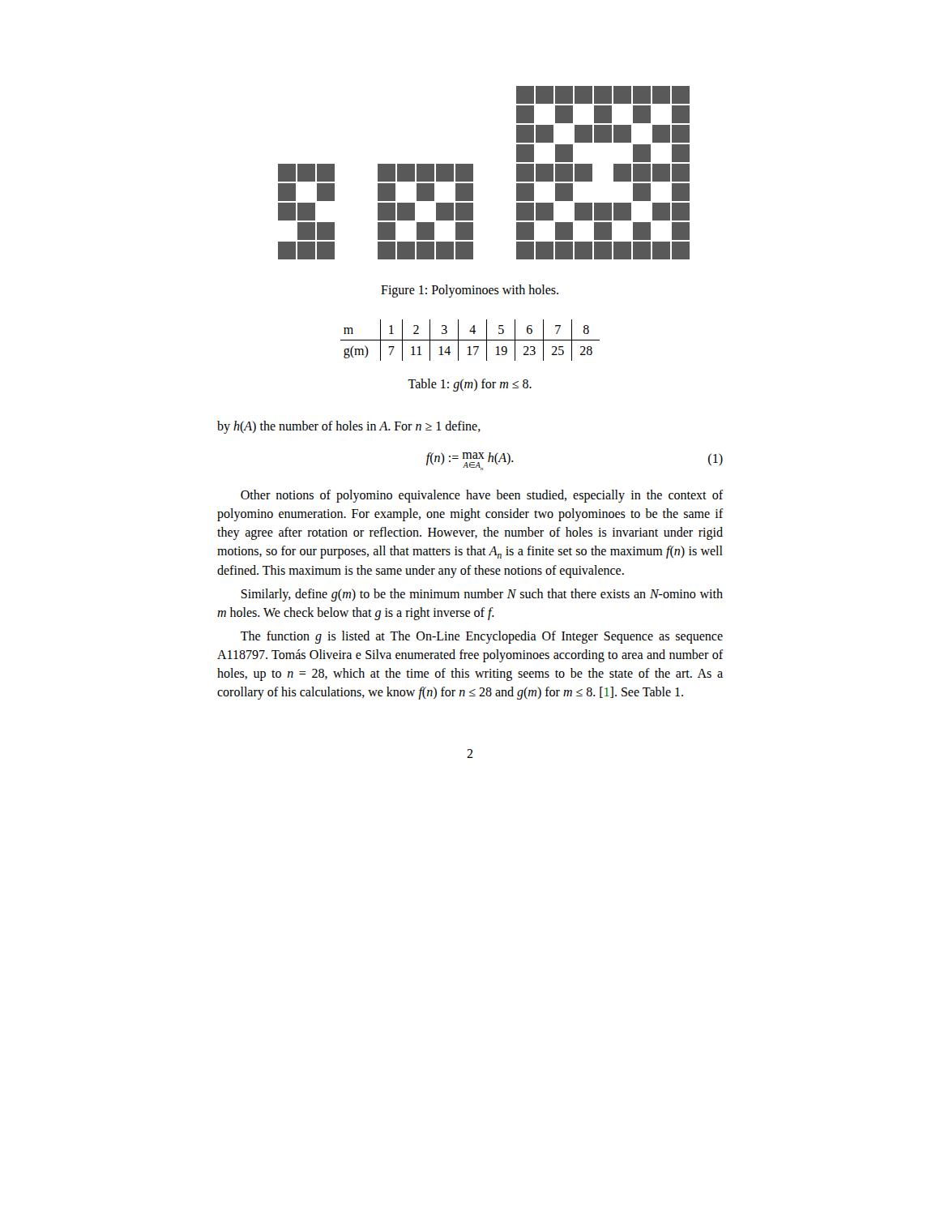Figure 1: Polyominoes with holes.
| m | 1 | 2 | 3 | 4 | 5 | 6 | 7 | 8 |
| --- | --- | --- | --- | --- | --- | --- | --- | --- |
| g(m) | 7 | 11 | 14 | 17 | 19 | 23 | 25 | 28 |
Table 1: g(m) for m ≤ 8.
by h(A) the number of holes in A. For n ≥ 1 define,
f(n) := max A∈An h(A). (1)
Other notions of polyomino equivalence have been studied, especially in the context of polyomino enumeration. For example, one might consider two polyominoes to be the same if they agree after rotation or reflection. However, the number of holes is invariant under rigid motions, so for our purposes, all that matters is that An is a finite set so the maximum f(n) is well defined. This maximum is the same under any of these notions of equivalence.
Similarly, define g(m) to be the minimum number N such that there exists an N-omino with m holes. We check below that g is a right inverse of f.
The function g is listed at The On-Line Encyclopedia Of Integer Sequence as sequence A118797. Tomás Oliveira e Silva enumerated free polyominoes according to area and number of holes, up to n = 28, which at the time of this writing seems to be the state of the art. As a corollary of his calculations, we know f(n) for n ≤ 28 and g(m) for m ≤ 8. [1]. See Table 1.
2